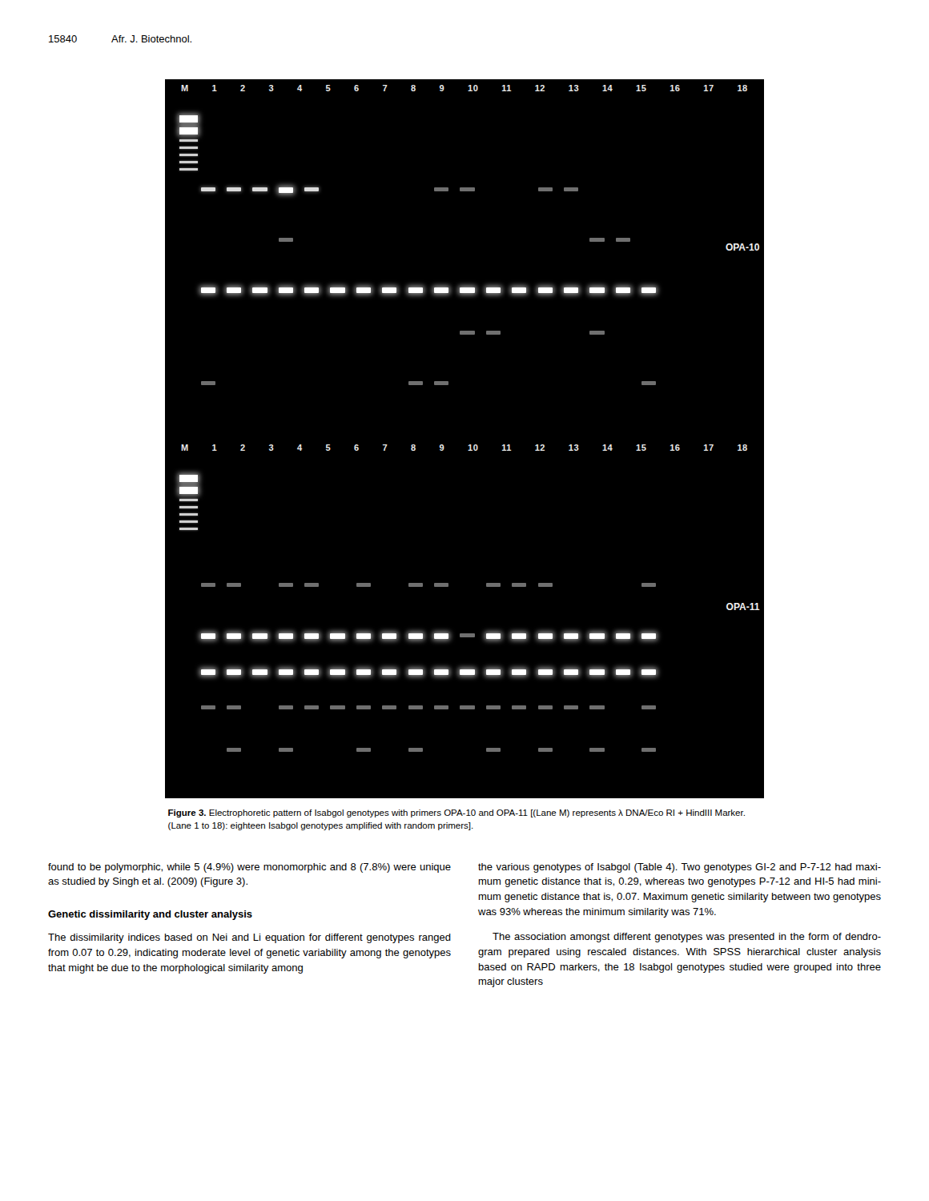15840 Afr. J. Biotechnol.
M 123456789101112131415161718
OPA-10
M 123456789101112131415161718
OPA-11
Figure 3. Electrophoretic pattern of Isabgol genotypes with primers OPA-10 and OPA-11 [(Lane M) represents λ DNA/Eco RI + HindIII Marker. (Lane 1 to 18): eighteen Isabgol genotypes amplified with random primers].
found to be polymorphic, while 5 (4.9%) were monomorphic and 8 (7.8%) were unique as studied by Singh et al. (2009) (Figure 3).
Genetic dissimilarity and cluster analysis
The dissimilarity indices based on Nei and Li equation for different genotypes ranged from 0.07 to 0.29, indicating moderate level of genetic variability among the genotypes that might be due to the morphological similarity among
the various genotypes of Isabgol (Table 4). Two genotypes GI-2 and P-7-12 had maximum genetic distance that is, 0.29, whereas two genotypes P-7-12 and HI-5 had minimum genetic distance that is, 0.07. Maximum genetic similarity between two genotypes was 93% whereas the minimum similarity was 71%.
The association amongst different genotypes was presented in the form of dendrogram prepared using rescaled distances. With SPSS hierarchical cluster analysis based on RAPD markers, the 18 Isabgol genotypes studied were grouped into three major clusters